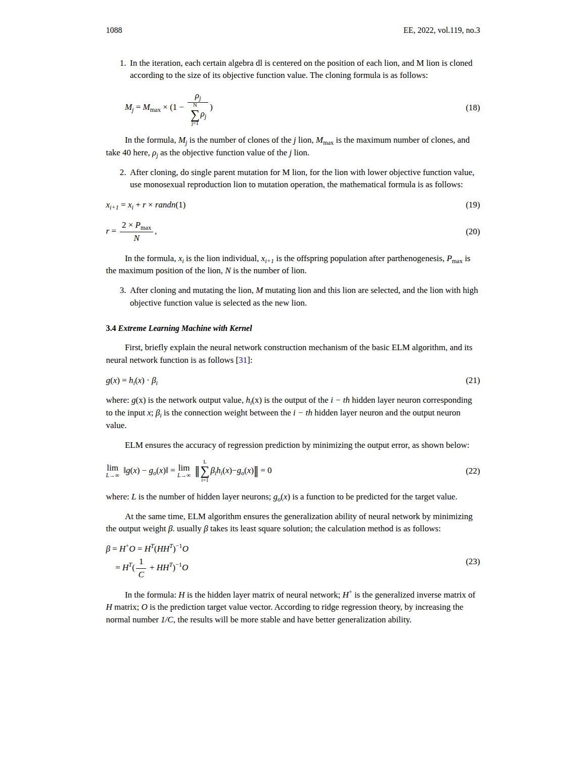1088 EE, 2022, vol.119, no.3
In the iteration, each certain algebra dl is centered on the position of each lion, and M lion is cloned according to the size of its objective function value. The cloning formula is as follows:
Mj = Mmax × (1 − ρj N∑j=1 ρj )
(18)
In the formula, Mj is the number of clones of the j lion, Mmax is the maximum number of clones, and take 40 here, ρj as the objective function value of the j lion.
After cloning, do single parent mutation for M lion, for the lion with lower objective function value, use monosexual reproduction lion to mutation operation, the mathematical formula is as follows:
xi+1 = xi + r × randn(1)
(19)
r = 2 × Pmax N ,
(20)
In the formula, xi is the lion individual, xi+1 is the offspring population after parthenogenesis, Pmax is the maximum position of the lion, N is the number of lion.
After cloning and mutating the lion, M mutating lion and this lion are selected, and the lion with high objective function value is selected as the new lion.
3.4 Extreme Learning Machine with Kernel
First, briefly explain the neural network construction mechanism of the basic ELM algorithm, and its neural network function is as follows [31]:
g(x) = hi(x) · βi
(21)
where: g(x) is the network output value, hi(x) is the output of the i − th hidden layer neuron corresponding to the input x; βi is the connection weight between the i − th hidden layer neuron and the output neuron value.
ELM ensures the accuracy of regression prediction by minimizing the output error, as shown below:
lim L→∞ ‖g(x) − go(x)‖ = lim L→∞ ‖L∑i=1 βihi(x)−go(x)‖ = 0
(22)
where: L is the number of hidden layer neurons; go(x) is a function to be predicted for the target value.
At the same time, ELM algorithm ensures the generalization ability of neural network by minimizing the output weight β. usually β takes its least square solution; the calculation method is as follows:
β = H+O = HT(HHT)−1O = HT(1 C + HHT)−1O
(23)
In the formula: H is the hidden layer matrix of neural network; H+ is the generalized inverse matrix of H matrix; O is the prediction target value vector. According to ridge regression theory, by increasing the normal number 1/C, the results will be more stable and have better generalization ability.